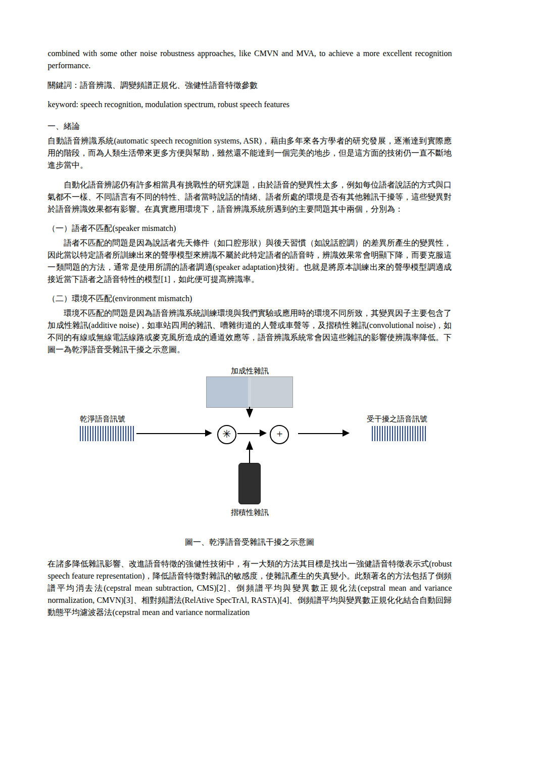combined with some other noise robustness approaches, like CMVN and MVA, to achieve a more excellent recognition performance.
關鍵詞：語音辨識、調變頻譜正規化、強健性語音特徵參數
keyword: speech recognition, modulation spectrum, robust speech features
一、緒論
自動語音辨識系統(automatic speech recognition systems, ASR)，藉由多年來各方學者的研究發展，逐漸達到實際應用的階段，而為人類生活帶來更多方便與幫助，雖然還不能達到一個完美的地步，但是這方面的技術仍一直不斷地進步當中。
自動化語音辨認仍有許多相當具有挑戰性的研究課題，由於語音的變異性太多，例如每位語者說話的方式與口氣都不一樣、不同語言有不同的特性、語者當時說話的情緒、語者所處的環境是否有其他雜訊干擾等，這些變異對於語音辨識效果都有影響。在真實應用環境下，語音辨識系統所遇到的主要問題其中兩個，分別為：
（一）語者不匹配(speaker mismatch)
語者不匹配的問題是因為說話者先天條件（如口腔形狀）與後天習慣（如說話腔調）的差異所產生的變異性，因此當以特定語者所訓練出來的聲學模型來辨識不屬於此特定語者的語音時，辨識效果常會明顯下降，而要克服這一類問題的方法，通常是使用所謂的語者調適(speaker adaptation)技術。也就是將原本訓練出來的聲學模型調適成接近當下語者之語音特性的模型[1]，如此便可提高辨識率。
（二）環境不匹配(environment mismatch)
環境不匹配的問題是因為語音辨識系統訓練環境與我們實驗或應用時的環境不同所致，其變異因子主要包含了加成性雜訊(additive noise)，如車站四周的雜訊、嘈雜街道的人聲或車聲等，及摺積性雜訊(convolutional noise)，如不同的有線或無線電話線路或麥克風所造成的通道效應等，語音辨識系統常會因這些雜訊的影響使辨識率降低。下圖一為乾淨語音受雜訊干擾之示意圖。
加成性雜訊
乾淨語音訊號
✳
+
受干擾之語音訊號
摺積性雜訊
圖一、乾淨語音受雜訊干擾之示意圖
在諸多降低雜訊影響、改進語音特徵的強健性技術中，有一大類的方法其目標是找出一強健語音特徵表示式(robust speech feature representation)，降低語音特徵對雜訊的敏感度，使雜訊產生的失真變小。此類著名的方法包括了倒頻譜平均消去法(cepstral mean subtraction, CMS)[2]、倒頻譜平均與變異數正規化法(cepstral mean and variance normalization, CMVN)[3]、相對頻譜法(RelAtive SpecTrAl, RASTA)[4]、倒頻譜平均與變異數正規化化結合自動回歸動態平均濾波器法(cepstral mean and variance normalization